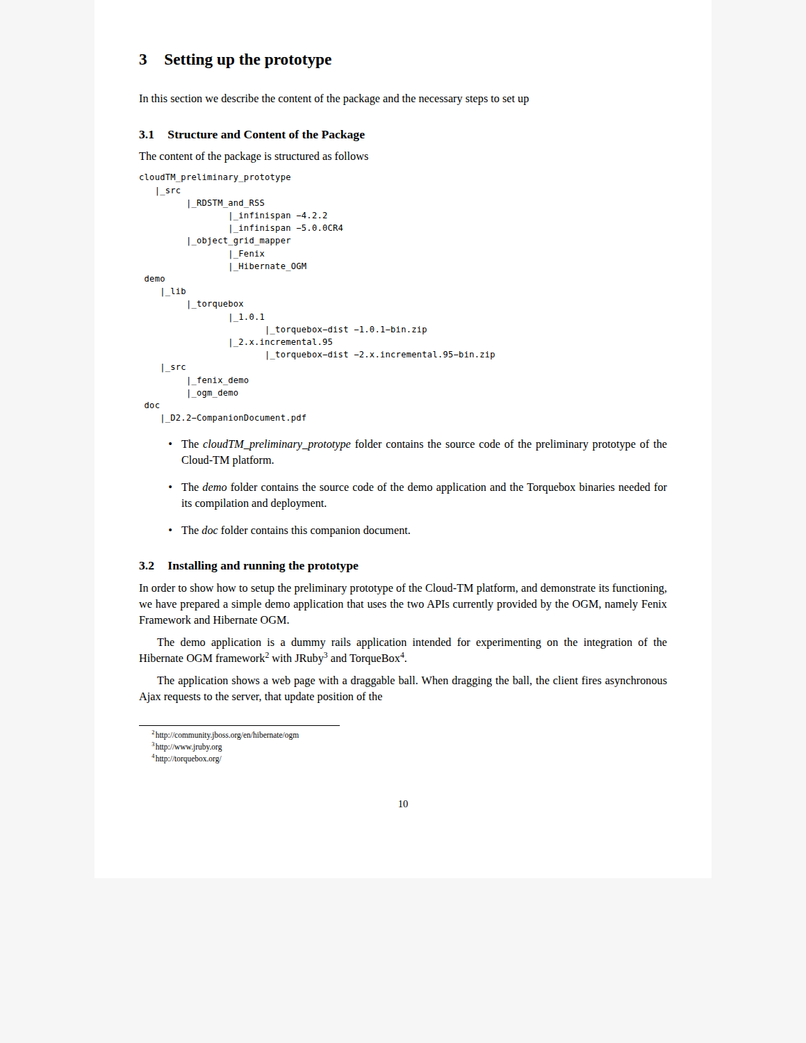3 Setting up the prototype
In this section we describe the content of the package and the necessary steps to set up
3.1 Structure and Content of the Package
The content of the package is structured as follows
cloudTM_preliminary_prototype
   |_src
         |_RDSTM_and_RSS
                 |_infinispan −4.2.2
                 |_infinispan −5.0.0CR4
         |_object_grid_mapper
                 |_Fenix
                 |_Hibernate_OGM
 demo
    |_lib
         |_torquebox
                 |_1.0.1
                        |_torquebox−dist −1.0.1−bin.zip
                 |_2.x.incremental.95
                        |_torquebox−dist −2.x.incremental.95−bin.zip
    |_src
         |_fenix_demo
         |_ogm_demo
 doc
    |_D2.2−CompanionDocument.pdf
The cloudTM_preliminary_prototype folder contains the source code of the preliminary prototype of the Cloud-TM platform.
The demo folder contains the source code of the demo application and the Torquebox binaries needed for its compilation and deployment.
The doc folder contains this companion document.
3.2 Installing and running the prototype
In order to show how to setup the preliminary prototype of the Cloud-TM platform, and demonstrate its functioning, we have prepared a simple demo application that uses the two APIs currently provided by the OGM, namely Fenix Framework and Hibernate OGM.
The demo application is a dummy rails application intended for experimenting on the integration of the Hibernate OGM framework2 with JRuby3 and TorqueBox4.
The application shows a web page with a draggable ball. When dragging the ball, the client fires asynchronous Ajax requests to the server, that update position of the
2http://community.jboss.org/en/hibernate/ogm
3http://www.jruby.org
4http://torquebox.org/
10